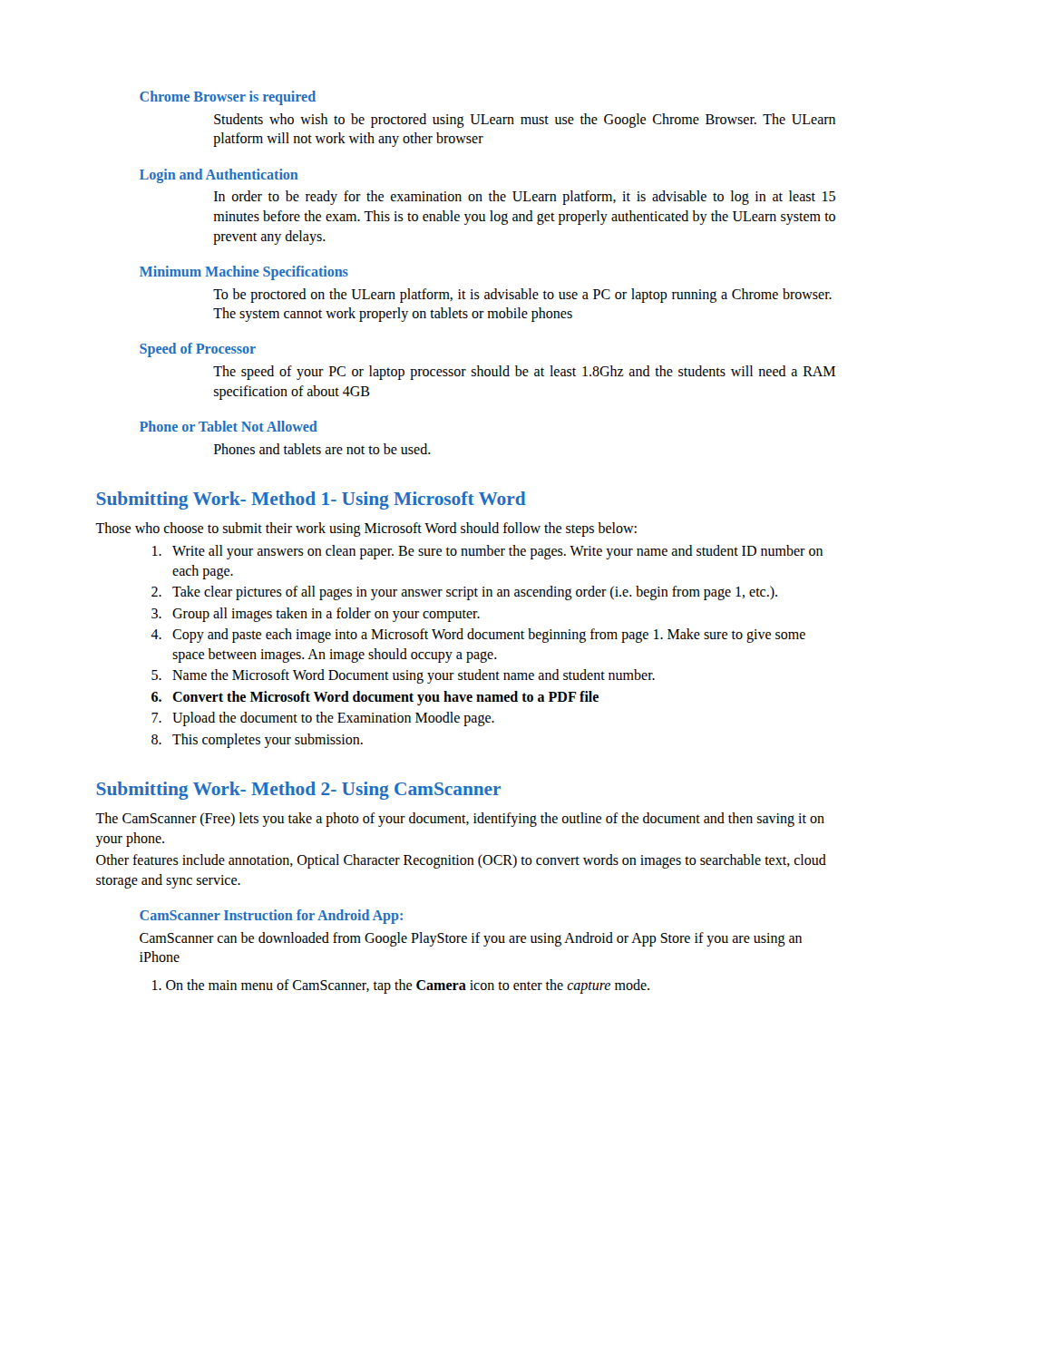Chrome Browser is required
Students who wish to be proctored using ULearn must use the Google Chrome Browser. The ULearn platform will not work with any other browser
Login and Authentication
In order to be ready for the examination on the ULearn platform, it is advisable to log in at least 15 minutes before the exam. This is to enable you log and get properly authenticated by the ULearn system to prevent any delays.
Minimum Machine Specifications
To be proctored on the ULearn platform, it is advisable to use a PC or laptop running a Chrome browser. The system cannot work properly on tablets or mobile phones
Speed of Processor
The speed of your PC or laptop processor should be at least 1.8Ghz and the students will need a RAM specification of about 4GB
Phone or Tablet Not Allowed
Phones and tablets are not to be used.
Submitting Work- Method 1- Using Microsoft Word
Those who choose to submit their work using Microsoft Word should follow the steps below:
Write all your answers on clean paper. Be sure to number the pages. Write your name and student ID number on each page.
Take clear pictures of all pages in your answer script in an ascending order (i.e. begin from page 1, etc.).
Group all images taken in a folder on your computer.
Copy and paste each image into a Microsoft Word document beginning from page 1. Make sure to give some space between images. An image should occupy a page.
Name the Microsoft Word Document using your student name and student number.
Convert the Microsoft Word document you have named to a PDF file
Upload the document to the Examination Moodle page.
This completes your submission.
Submitting Work- Method 2- Using CamScanner
The CamScanner (Free) lets you take a photo of your document, identifying the outline of the document and then saving it on your phone.
Other features include annotation, Optical Character Recognition (OCR) to convert words on images to searchable text, cloud storage and sync service.
CamScanner Instruction for Android App:
CamScanner can be downloaded from Google PlayStore if you are using Android or App Store if you are using an iPhone
On the main menu of CamScanner, tap the Camera icon to enter the capture mode.